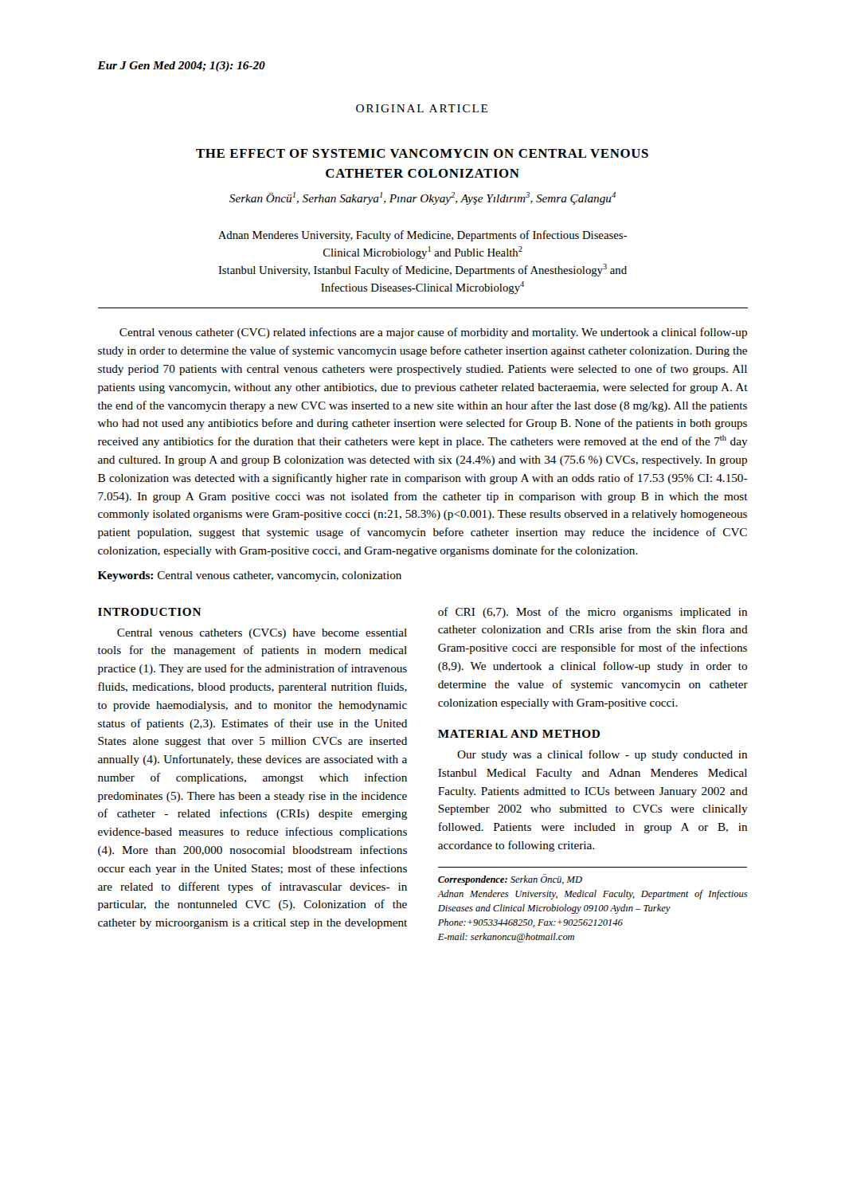Eur J Gen Med 2004; 1(3): 16-20
ORIGINAL ARTICLE
The Effect of Systemic Vancomycin on Central Venous
Catheter Colonization
Serkan Öncü1, Serhan Sakarya1, Pınar Okyay2, Ayşe Yıldırım3, Semra Çalangu4
Adnan Menderes University, Faculty of Medicine, Departments of Infectious Diseases-
Clinical Microbiology1 and Public Health2
Istanbul University, Istanbul Faculty of Medicine, Departments of Anesthesiology3 and
Infectious Diseases-Clinical Microbiology4
Central venous catheter (CVC) related infections are a major cause of morbidity and mortality. We undertook a clinical follow-up study in order to determine the value of systemic vancomycin usage before catheter insertion against catheter colonization. During the study period 70 patients with central venous catheters were prospectively studied. Patients were selected to one of two groups. All patients using vancomycin, without any other antibiotics, due to previous catheter related bacteraemia, were selected for group A. At the end of the vancomycin therapy a new CVC was inserted to a new site within an hour after the last dose (8 mg/kg). All the patients who had not used any antibiotics before and during catheter insertion were selected for Group B. None of the patients in both groups received any antibiotics for the duration that their catheters were kept in place. The catheters were removed at the end of the 7th day and cultured. In group A and group B colonization was detected with six (24.4%) and with 34 (75.6 %) CVCs, respectively. In group B colonization was detected with a significantly higher rate in comparison with group A with an odds ratio of 17.53 (95% CI: 4.150-7.054). In group A Gram positive cocci was not isolated from the catheter tip in comparison with group B in which the most commonly isolated organisms were Gram-positive cocci (n:21, 58.3%) (p<0.001). These results observed in a relatively homogeneous patient population, suggest that systemic usage of vancomycin before catheter insertion may reduce the incidence of CVC colonization, especially with Gram-positive cocci, and Gram-negative organisms dominate for the colonization.
Keywords: Central venous catheter, vancomycin, colonization
Introduction
Central venous catheters (CVCs) have become essential tools for the management of patients in modern medical practice (1). They are used for the administration of intravenous fluids, medications, blood products, parenteral nutrition fluids, to provide haemodialysis, and to monitor the hemodynamic status of patients (2,3). Estimates of their use in the United States alone suggest that over 5 million CVCs are inserted annually (4). Unfortunately, these devices are associated with a number of complications, amongst which infection predominates (5). There has been a steady rise in the incidence of catheter - related infections (CRIs) despite emerging evidence-based measures to reduce infectious complications (4). More than 200,000 nosocomial bloodstream infections occur each year in the United States; most of these infections are related to different types of intravascular devices- in particular, the nontunneled CVC (5). Colonization of the catheter by microorganism is a critical step in the development of CRI (6,7). Most of the micro organisms implicated in catheter colonization and CRIs arise from the skin flora and Gram-positive cocci are responsible for most of the infections (8,9). We undertook a clinical follow-up study in order to determine the value of systemic vancomycin on catheter colonization especially with Gram-positive cocci.
Material and Method
Our study was a clinical follow - up study conducted in Istanbul Medical Faculty and Adnan Menderes Medical Faculty. Patients admitted to ICUs between January 2002 and September 2002 who submitted to CVCs were clinically followed. Patients were included in group A or B, in accordance to following criteria.
Correspondence: Serkan Öncü, MD
Adnan Menderes University, Medical Faculty, Department of Infectious Diseases and Clinical Microbiology 09100 Aydın – Turkey
Phone:+905334468250, Fax:+902562120146
E-mail: serkanoncu@hotmail.com